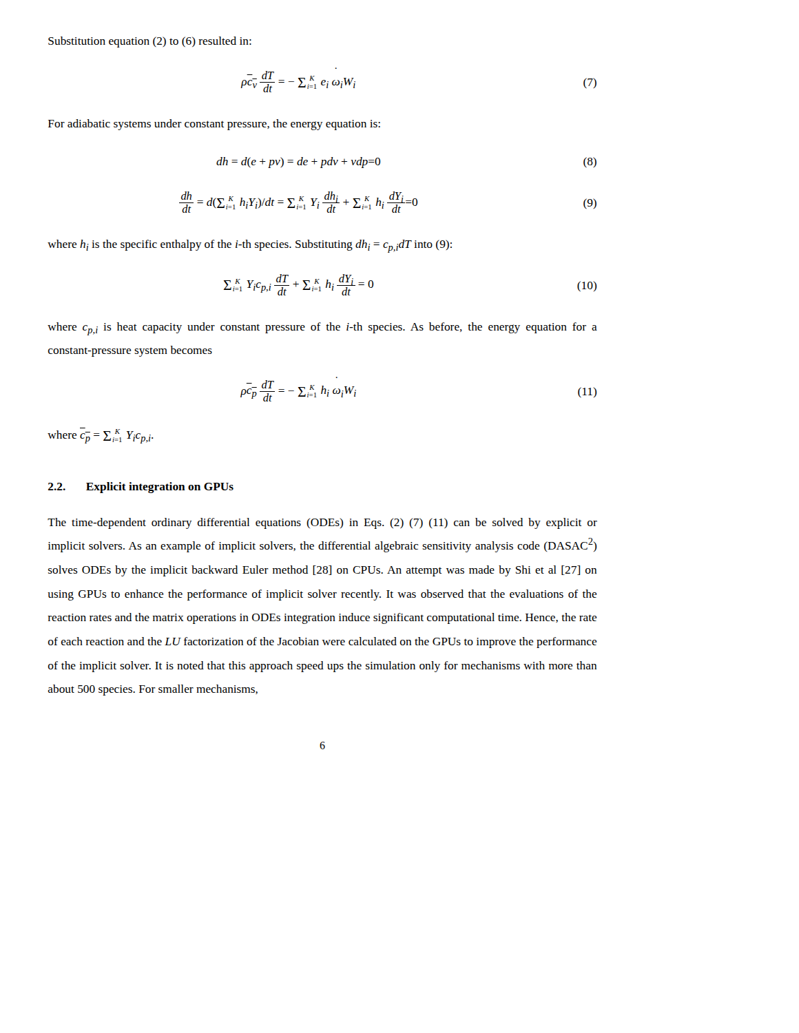Substitution equation (2) to (6) resulted in:
ρcv dT dt = − ΣK
i=1 ei ωiWi
(7)
For adiabatic systems under constant pressure, the energy equation is:
dh = d(e + pv) = de + pdv + vdp=0
(8)
dh dt = d(ΣK
i=1 hiYi)/dt = ΣK
i=1 Yi dhi dt + ΣK
i=1 hi dYi dt=0
(9)
where hi is the specific enthalpy of the i-th species. Substituting dhi = cp,idT into (9):
ΣK
i=1 Yicp,i dT dt + ΣK
i=1 hi dYi dt = 0
(10)
where cp,i is heat capacity under constant pressure of the i-th species. As before, the energy equation for a constant-pressure system becomes
ρcp dT dt = − ΣK
i=1 hi ωiWi
(11)
where cp = ΣK
i=1 Yicp,i.
2.2. Explicit integration on GPUs
The time-dependent ordinary differential equations (ODEs) in Eqs. (2) (7) (11) can be solved by explicit or implicit solvers. As an example of implicit solvers, the differential algebraic sensitivity analysis code (DASAC2) solves ODEs by the implicit backward Euler method [28] on CPUs. An attempt was made by Shi et al [27] on using GPUs to enhance the performance of implicit solver recently. It was observed that the evaluations of the reaction rates and the matrix operations in ODEs integration induce significant computational time. Hence, the rate of each reaction and the LU factorization of the Jacobian were calculated on the GPUs to improve the performance of the implicit solver. It is noted that this approach speed ups the simulation only for mechanisms with more than about 500 species. For smaller mechanisms,
6